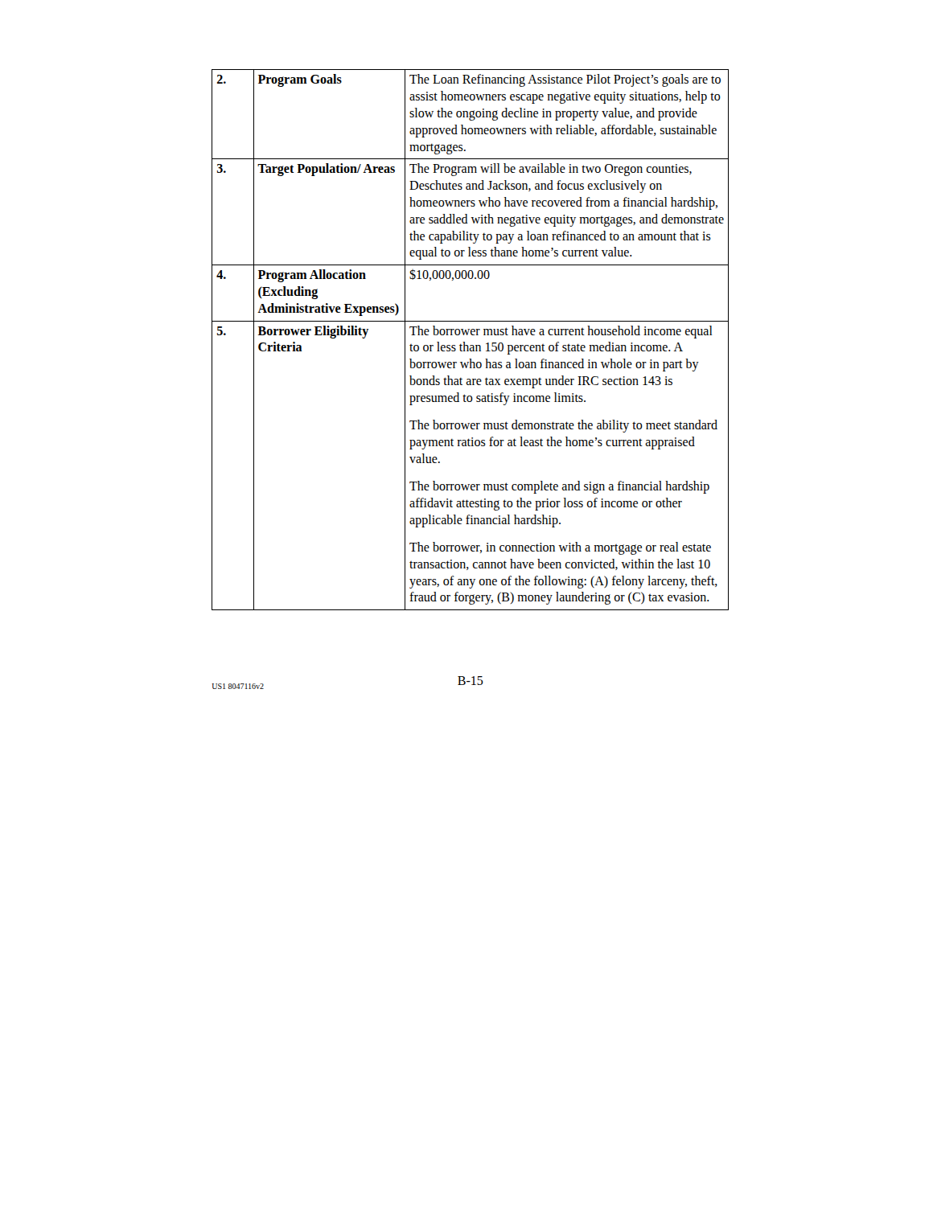| 2. | Program Goals | The Loan Refinancing Assistance Pilot Project’s goals are to assist homeowners escape negative equity situations, help to slow the ongoing decline in property value, and provide approved homeowners with reliable, affordable, sustainable mortgages. |
| 3. | Target Population/ Areas | The Program will be available in two Oregon counties, Deschutes and Jackson, and focus exclusively on homeowners who have recovered from a financial hardship, are saddled with negative equity mortgages, and demonstrate the capability to pay a loan refinanced to an amount that is equal to or less thane home’s current value. |
| 4. | Program Allocation (Excluding Administrative Expenses) | $10,000,000.00 |
| 5. | Borrower Eligibility Criteria | The borrower must have a current household income equal to or less than 150 percent of state median income. A borrower who has a loan financed in whole or in part by bonds that are tax exempt under IRC section 143 is presumed to satisfy income limits. The borrower must demonstrate the ability to meet standard payment ratios for at least the home’s current appraised value. The borrower must complete and sign a financial hardship affidavit attesting to the prior loss of income or other applicable financial hardship. The borrower, in connection with a mortgage or real estate transaction, cannot have been convicted, within the last 10 years, of any one of the following: (A) felony larceny, theft, fraud or forgery, (B) money laundering or (C) tax evasion. |
US1 8047116v2
B-15